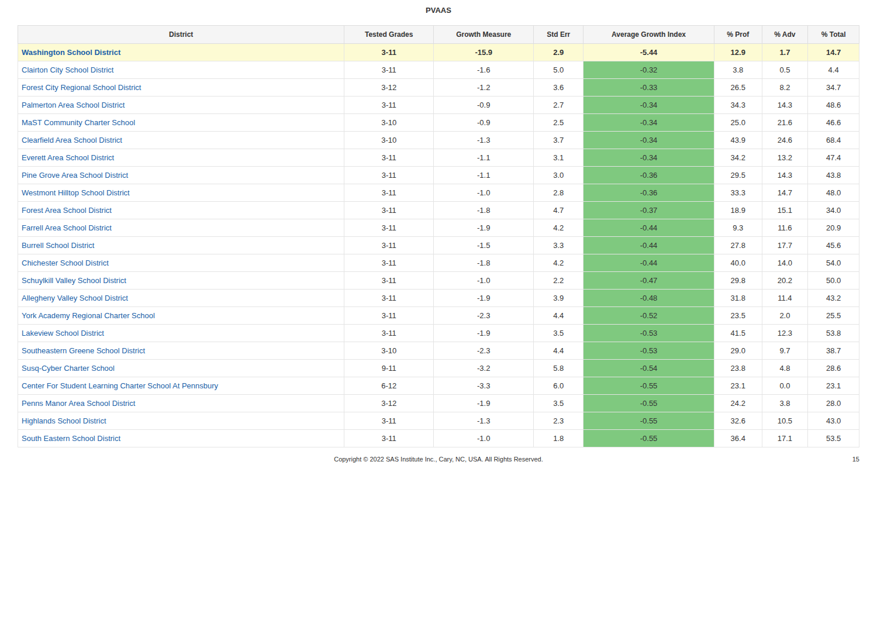PVAAS
| District | Tested Grades | Growth Measure | Std Err | Average Growth Index | % Prof | % Adv | % Total |
| --- | --- | --- | --- | --- | --- | --- | --- |
| Washington School District | 3-11 | -15.9 | 2.9 | -5.44 | 12.9 | 1.7 | 14.7 |
| Clairton City School District | 3-11 | -1.6 | 5.0 | -0.32 | 3.8 | 0.5 | 4.4 |
| Forest City Regional School District | 3-12 | -1.2 | 3.6 | -0.33 | 26.5 | 8.2 | 34.7 |
| Palmerton Area School District | 3-11 | -0.9 | 2.7 | -0.34 | 34.3 | 14.3 | 48.6 |
| MaST Community Charter School | 3-10 | -0.9 | 2.5 | -0.34 | 25.0 | 21.6 | 46.6 |
| Clearfield Area School District | 3-10 | -1.3 | 3.7 | -0.34 | 43.9 | 24.6 | 68.4 |
| Everett Area School District | 3-11 | -1.1 | 3.1 | -0.34 | 34.2 | 13.2 | 47.4 |
| Pine Grove Area School District | 3-11 | -1.1 | 3.0 | -0.36 | 29.5 | 14.3 | 43.8 |
| Westmont Hilltop School District | 3-11 | -1.0 | 2.8 | -0.36 | 33.3 | 14.7 | 48.0 |
| Forest Area School District | 3-11 | -1.8 | 4.7 | -0.37 | 18.9 | 15.1 | 34.0 |
| Farrell Area School District | 3-11 | -1.9 | 4.2 | -0.44 | 9.3 | 11.6 | 20.9 |
| Burrell School District | 3-11 | -1.5 | 3.3 | -0.44 | 27.8 | 17.7 | 45.6 |
| Chichester School District | 3-11 | -1.8 | 4.2 | -0.44 | 40.0 | 14.0 | 54.0 |
| Schuylkill Valley School District | 3-11 | -1.0 | 2.2 | -0.47 | 29.8 | 20.2 | 50.0 |
| Allegheny Valley School District | 3-11 | -1.9 | 3.9 | -0.48 | 31.8 | 11.4 | 43.2 |
| York Academy Regional Charter School | 3-11 | -2.3 | 4.4 | -0.52 | 23.5 | 2.0 | 25.5 |
| Lakeview School District | 3-11 | -1.9 | 3.5 | -0.53 | 41.5 | 12.3 | 53.8 |
| Southeastern Greene School District | 3-10 | -2.3 | 4.4 | -0.53 | 29.0 | 9.7 | 38.7 |
| Susq-Cyber Charter School | 9-11 | -3.2 | 5.8 | -0.54 | 23.8 | 4.8 | 28.6 |
| Center For Student Learning Charter School At Pennsbury | 6-12 | -3.3 | 6.0 | -0.55 | 23.1 | 0.0 | 23.1 |
| Penns Manor Area School District | 3-12 | -1.9 | 3.5 | -0.55 | 24.2 | 3.8 | 28.0 |
| Highlands School District | 3-11 | -1.3 | 2.3 | -0.55 | 32.6 | 10.5 | 43.0 |
| South Eastern School District | 3-11 | -1.0 | 1.8 | -0.55 | 36.4 | 17.1 | 53.5 |
Copyright © 2022 SAS Institute Inc., Cary, NC, USA. All Rights Reserved. 15